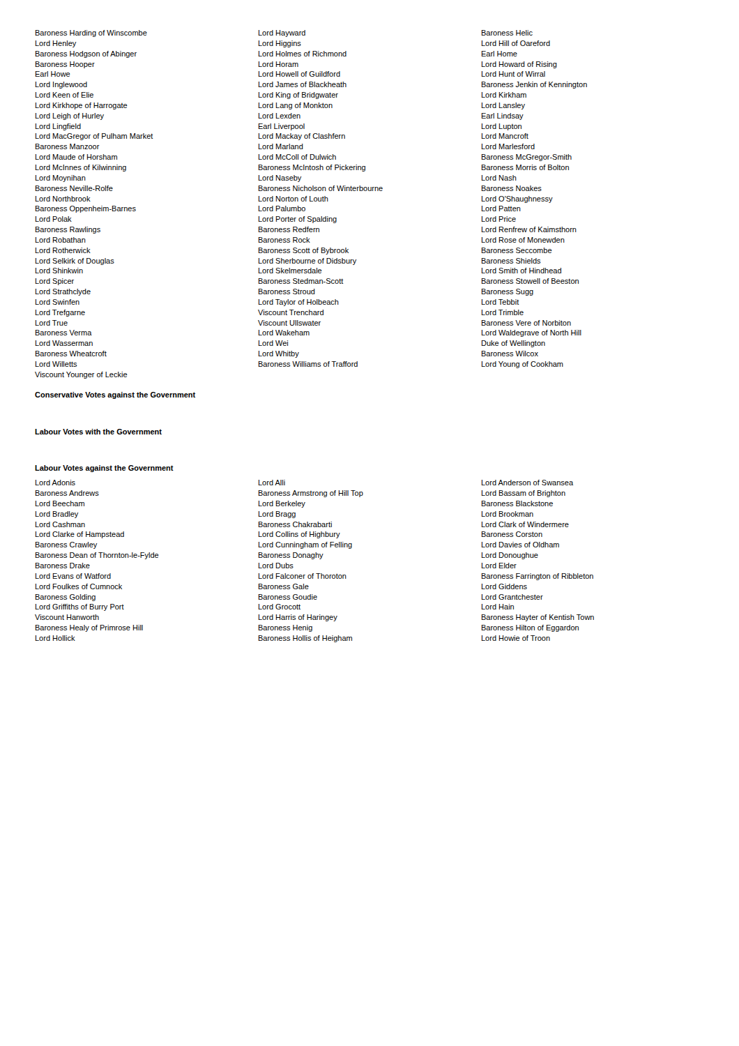| Baroness Harding of Winscombe | Lord Hayward | Baroness Helic |
| Lord Henley | Lord Higgins | Lord Hill of Oareford |
| Baroness Hodgson of Abinger | Lord Holmes of Richmond | Earl Home |
| Baroness Hooper | Lord Horam | Lord Howard of Rising |
| Earl Howe | Lord Howell of Guildford | Lord Hunt of Wirral |
| Lord Inglewood | Lord James of Blackheath | Baroness Jenkin of Kennington |
| Lord Keen of Elie | Lord King of Bridgwater | Lord Kirkham |
| Lord Kirkhope of Harrogate | Lord Lang of Monkton | Lord Lansley |
| Lord Leigh of Hurley | Lord Lexden | Earl Lindsay |
| Lord Lingfield | Earl Liverpool | Lord Lupton |
| Lord MacGregor of Pulham Market | Lord Mackay of Clashfern | Lord Mancroft |
| Baroness Manzoor | Lord Marland | Lord Marlesford |
| Lord Maude of Horsham | Lord McColl of Dulwich | Baroness McGregor-Smith |
| Lord McInnes of Kilwinning | Baroness McIntosh of Pickering | Baroness Morris of Bolton |
| Lord Moynihan | Lord Naseby | Lord Nash |
| Baroness Neville-Rolfe | Baroness Nicholson of Winterbourne | Baroness Noakes |
| Lord Northbrook | Lord Norton of Louth | Lord O'Shaughnessy |
| Baroness Oppenheim-Barnes | Lord Palumbo | Lord Patten |
| Lord Polak | Lord Porter of Spalding | Lord Price |
| Baroness Rawlings | Baroness Redfern | Lord Renfrew of Kaimsthorn |
| Lord Robathan | Baroness Rock | Lord Rose of Monewden |
| Lord Rotherwick | Baroness Scott of Bybrook | Baroness Seccombe |
| Lord Selkirk of Douglas | Lord Sherbourne of Didsbury | Baroness Shields |
| Lord Shinkwin | Lord Skelmersdale | Lord Smith of Hindhead |
| Lord Spicer | Baroness Stedman-Scott | Baroness Stowell of Beeston |
| Lord Strathclyde | Baroness Stroud | Baroness Sugg |
| Lord Swinfen | Lord Taylor of Holbeach | Lord Tebbit |
| Lord Trefgarne | Viscount Trenchard | Lord Trimble |
| Lord True | Viscount Ullswater | Baroness Vere of Norbiton |
| Baroness Verma | Lord Wakeham | Lord Waldegrave of North Hill |
| Lord Wasserman | Lord Wei | Duke of Wellington |
| Baroness Wheatcroft | Lord Whitby | Baroness Wilcox |
| Lord Willetts | Baroness Williams of Trafford | Lord Young of Cookham |
| Viscount Younger of Leckie | | |
Conservative Votes against the Government
Labour Votes with the Government
Labour Votes against the Government
| Lord Adonis | Lord Alli | Lord Anderson of Swansea |
| Baroness Andrews | Baroness Armstrong of Hill Top | Lord Bassam of Brighton |
| Lord Beecham | Lord Berkeley | Baroness Blackstone |
| Lord Bradley | Lord Bragg | Lord Brookman |
| Lord Cashman | Baroness Chakrabarti | Lord Clark of Windermere |
| Lord Clarke of Hampstead | Lord Collins of Highbury | Baroness Corston |
| Baroness Crawley | Lord Cunningham of Felling | Lord Davies of Oldham |
| Baroness Dean of Thornton-le-Fylde | Baroness Donaghy | Lord Donoughue |
| Baroness Drake | Lord Dubs | Lord Elder |
| Lord Evans of Watford | Lord Falconer of Thoroton | Baroness Farrington of Ribbleton |
| Lord Foulkes of Cumnock | Baroness Gale | Lord Giddens |
| Baroness Golding | Baroness Goudie | Lord Grantchester |
| Lord Griffiths of Burry Port | Lord Grocott | Lord Hain |
| Viscount Hanworth | Lord Harris of Haringey | Baroness Hayter of Kentish Town |
| Baroness Healy of Primrose Hill | Baroness Henig | Baroness Hilton of Eggardon |
| Lord Hollick | Baroness Hollis of Heigham | Lord Howie of Troon |